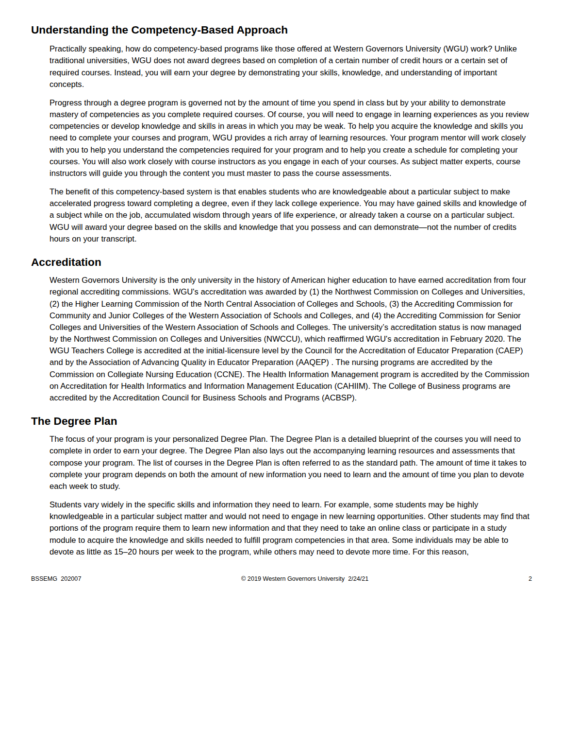Understanding the Competency-Based Approach
Practically speaking, how do competency-based programs like those offered at Western Governors University (WGU) work? Unlike traditional universities, WGU does not award degrees based on completion of a certain number of credit hours or a certain set of required courses. Instead, you will earn your degree by demonstrating your skills, knowledge, and understanding of important concepts.
Progress through a degree program is governed not by the amount of time you spend in class but by your ability to demonstrate mastery of competencies as you complete required courses. Of course, you will need to engage in learning experiences as you review competencies or develop knowledge and skills in areas in which you may be weak. To help you acquire the knowledge and skills you need to complete your courses and program, WGU provides a rich array of learning resources. Your program mentor will work closely with you to help you understand the competencies required for your program and to help you create a schedule for completing your courses. You will also work closely with course instructors as you engage in each of your courses. As subject matter experts, course instructors will guide you through the content you must master to pass the course assessments.
The benefit of this competency-based system is that enables students who are knowledgeable about a particular subject to make accelerated progress toward completing a degree, even if they lack college experience. You may have gained skills and knowledge of a subject while on the job, accumulated wisdom through years of life experience, or already taken a course on a particular subject. WGU will award your degree based on the skills and knowledge that you possess and can demonstrate—not the number of credits hours on your transcript.
Accreditation
Western Governors University is the only university in the history of American higher education to have earned accreditation from four regional accrediting commissions. WGU's accreditation was awarded by (1) the Northwest Commission on Colleges and Universities, (2) the Higher Learning Commission of the North Central Association of Colleges and Schools, (3) the Accrediting Commission for Community and Junior Colleges of the Western Association of Schools and Colleges, and (4) the Accrediting Commission for Senior Colleges and Universities of the Western Association of Schools and Colleges. The university’s accreditation status is now managed by the Northwest Commission on Colleges and Universities (NWCCU), which reaffirmed WGU's accreditation in February 2020. The WGU Teachers College is accredited at the initial-licensure level by the Council for the Accreditation of Educator Preparation (CAEP) and by the Association of Advancing Quality in Educator Preparation (AAQEP) . The nursing programs are accredited by the Commission on Collegiate Nursing Education (CCNE). The Health Information Management program is accredited by the Commission on Accreditation for Health Informatics and Information Management Education (CAHIIM). The College of Business programs are accredited by the Accreditation Council for Business Schools and Programs (ACBSP).
The Degree Plan
The focus of your program is your personalized Degree Plan. The Degree Plan is a detailed blueprint of the courses you will need to complete in order to earn your degree. The Degree Plan also lays out the accompanying learning resources and assessments that compose your program. The list of courses in the Degree Plan is often referred to as the standard path. The amount of time it takes to complete your program depends on both the amount of new information you need to learn and the amount of time you plan to devote each week to study.
Students vary widely in the specific skills and information they need to learn. For example, some students may be highly knowledgeable in a particular subject matter and would not need to engage in new learning opportunities. Other students may find that portions of the program require them to learn new information and that they need to take an online class or participate in a study module to acquire the knowledge and skills needed to fulfill program competencies in that area. Some individuals may be able to devote as little as 15–20 hours per week to the program, while others may need to devote more time. For this reason,
BSSEMG 202007 © 2019 Western Governors University 2/24/21 2